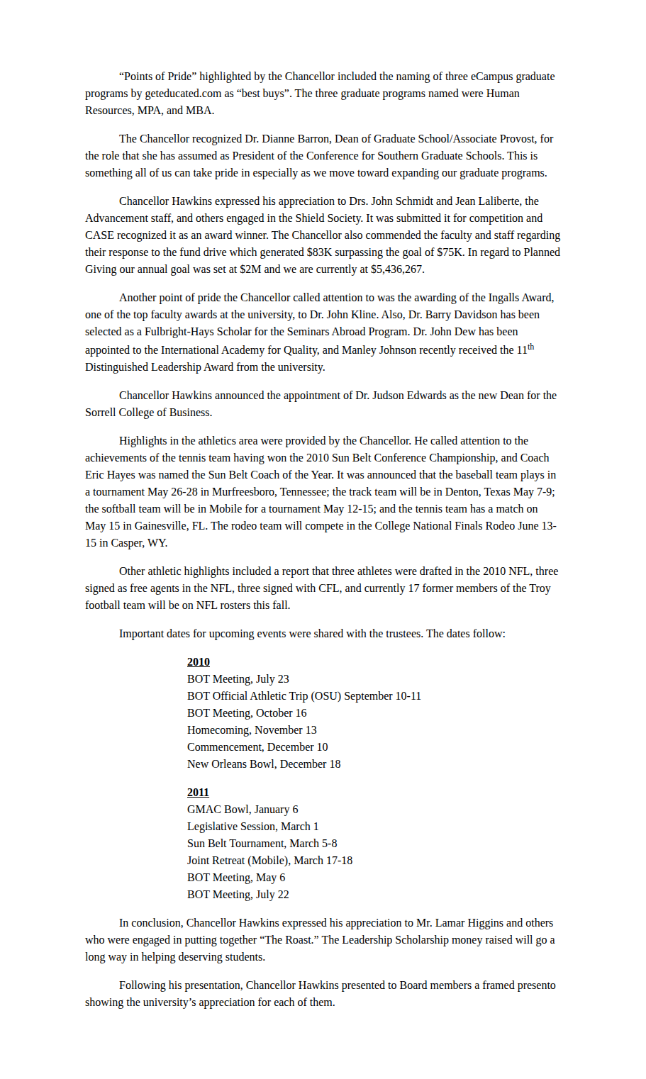“Points of Pride” highlighted by the Chancellor included the naming of three eCampus graduate programs by geteducated.com as “best buys”. The three graduate programs named were Human Resources, MPA, and MBA.
The Chancellor recognized Dr. Dianne Barron, Dean of Graduate School/Associate Provost, for the role that she has assumed as President of the Conference for Southern Graduate Schools. This is something all of us can take pride in especially as we move toward expanding our graduate programs.
Chancellor Hawkins expressed his appreciation to Drs. John Schmidt and Jean Laliberte, the Advancement staff, and others engaged in the Shield Society. It was submitted it for competition and CASE recognized it as an award winner. The Chancellor also commended the faculty and staff regarding their response to the fund drive which generated $83K surpassing the goal of $75K. In regard to Planned Giving our annual goal was set at $2M and we are currently at $5,436,267.
Another point of pride the Chancellor called attention to was the awarding of the Ingalls Award, one of the top faculty awards at the university, to Dr. John Kline. Also, Dr. Barry Davidson has been selected as a Fulbright-Hays Scholar for the Seminars Abroad Program. Dr. John Dew has been appointed to the International Academy for Quality, and Manley Johnson recently received the 11th Distinguished Leadership Award from the university.
Chancellor Hawkins announced the appointment of Dr. Judson Edwards as the new Dean for the Sorrell College of Business.
Highlights in the athletics area were provided by the Chancellor. He called attention to the achievements of the tennis team having won the 2010 Sun Belt Conference Championship, and Coach Eric Hayes was named the Sun Belt Coach of the Year. It was announced that the baseball team plays in a tournament May 26-28 in Murfreesboro, Tennessee; the track team will be in Denton, Texas May 7-9; the softball team will be in Mobile for a tournament May 12-15; and the tennis team has a match on May 15 in Gainesville, FL. The rodeo team will compete in the College National Finals Rodeo June 13-15 in Casper, WY.
Other athletic highlights included a report that three athletes were drafted in the 2010 NFL, three signed as free agents in the NFL, three signed with CFL, and currently 17 former members of the Troy football team will be on NFL rosters this fall.
Important dates for upcoming events were shared with the trustees. The dates follow:
2010
BOT Meeting, July 23
BOT Official Athletic Trip (OSU) September 10-11
BOT Meeting, October 16
Homecoming, November 13
Commencement, December 10
New Orleans Bowl, December 18
2011
GMAC Bowl, January 6
Legislative Session, March 1
Sun Belt Tournament, March 5-8
Joint Retreat (Mobile), March 17-18
BOT Meeting, May 6
BOT Meeting, July 22
In conclusion, Chancellor Hawkins expressed his appreciation to Mr. Lamar Higgins and others who were engaged in putting together “The Roast.” The Leadership Scholarship money raised will go a long way in helping deserving students.
Following his presentation, Chancellor Hawkins presented to Board members a framed presento showing the university’s appreciation for each of them.